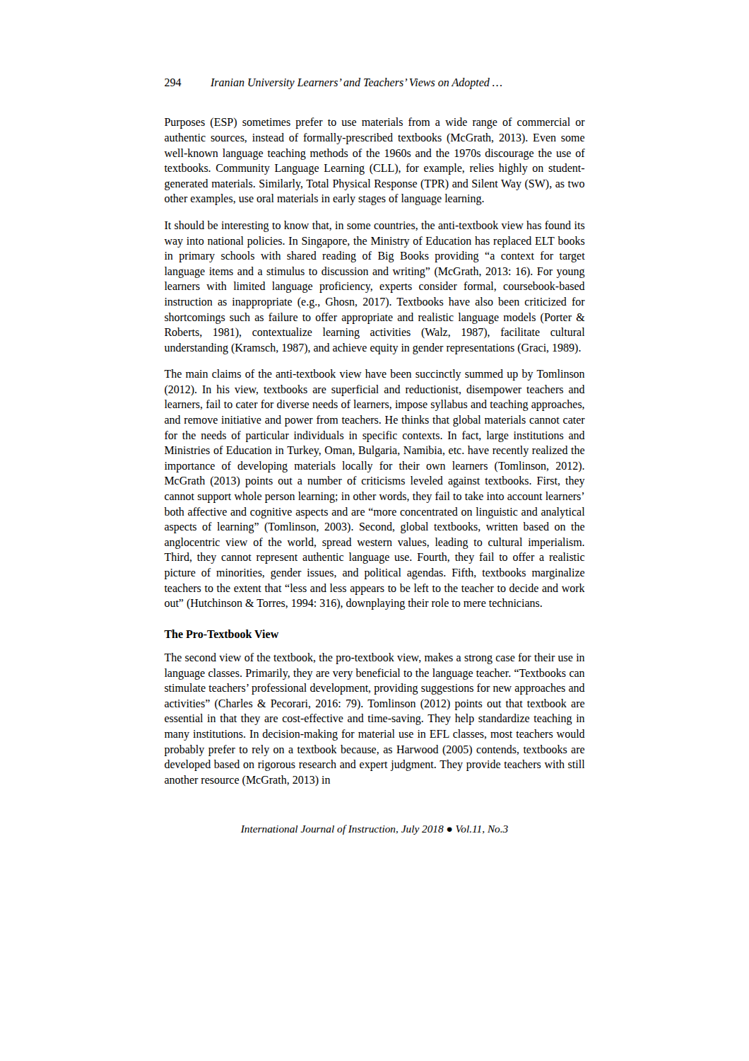294 Iranian University Learners’ and Teachers’ Views on Adopted …
Purposes (ESP) sometimes prefer to use materials from a wide range of commercial or authentic sources, instead of formally-prescribed textbooks (McGrath, 2013). Even some well-known language teaching methods of the 1960s and the 1970s discourage the use of textbooks. Community Language Learning (CLL), for example, relies highly on student-generated materials. Similarly, Total Physical Response (TPR) and Silent Way (SW), as two other examples, use oral materials in early stages of language learning.
It should be interesting to know that, in some countries, the anti-textbook view has found its way into national policies. In Singapore, the Ministry of Education has replaced ELT books in primary schools with shared reading of Big Books providing “a context for target language items and a stimulus to discussion and writing” (McGrath, 2013: 16). For young learners with limited language proficiency, experts consider formal, coursebook-based instruction as inappropriate (e.g., Ghosn, 2017). Textbooks have also been criticized for shortcomings such as failure to offer appropriate and realistic language models (Porter & Roberts, 1981), contextualize learning activities (Walz, 1987), facilitate cultural understanding (Kramsch, 1987), and achieve equity in gender representations (Graci, 1989).
The main claims of the anti-textbook view have been succinctly summed up by Tomlinson (2012). In his view, textbooks are superficial and reductionist, disempower teachers and learners, fail to cater for diverse needs of learners, impose syllabus and teaching approaches, and remove initiative and power from teachers. He thinks that global materials cannot cater for the needs of particular individuals in specific contexts. In fact, large institutions and Ministries of Education in Turkey, Oman, Bulgaria, Namibia, etc. have recently realized the importance of developing materials locally for their own learners (Tomlinson, 2012). McGrath (2013) points out a number of criticisms leveled against textbooks. First, they cannot support whole person learning; in other words, they fail to take into account learners’ both affective and cognitive aspects and are “more concentrated on linguistic and analytical aspects of learning” (Tomlinson, 2003). Second, global textbooks, written based on the anglocentric view of the world, spread western values, leading to cultural imperialism. Third, they cannot represent authentic language use. Fourth, they fail to offer a realistic picture of minorities, gender issues, and political agendas. Fifth, textbooks marginalize teachers to the extent that “less and less appears to be left to the teacher to decide and work out” (Hutchinson & Torres, 1994: 316), downplaying their role to mere technicians.
The Pro-Textbook View
The second view of the textbook, the pro-textbook view, makes a strong case for their use in language classes. Primarily, they are very beneficial to the language teacher. “Textbooks can stimulate teachers’ professional development, providing suggestions for new approaches and activities” (Charles & Pecorari, 2016: 79). Tomlinson (2012) points out that textbook are essential in that they are cost-effective and time-saving. They help standardize teaching in many institutions. In decision-making for material use in EFL classes, most teachers would probably prefer to rely on a textbook because, as Harwood (2005) contends, textbooks are developed based on rigorous research and expert judgment. They provide teachers with still another resource (McGrath, 2013) in
International Journal of Instruction, July 2018 ● Vol.11, No.3